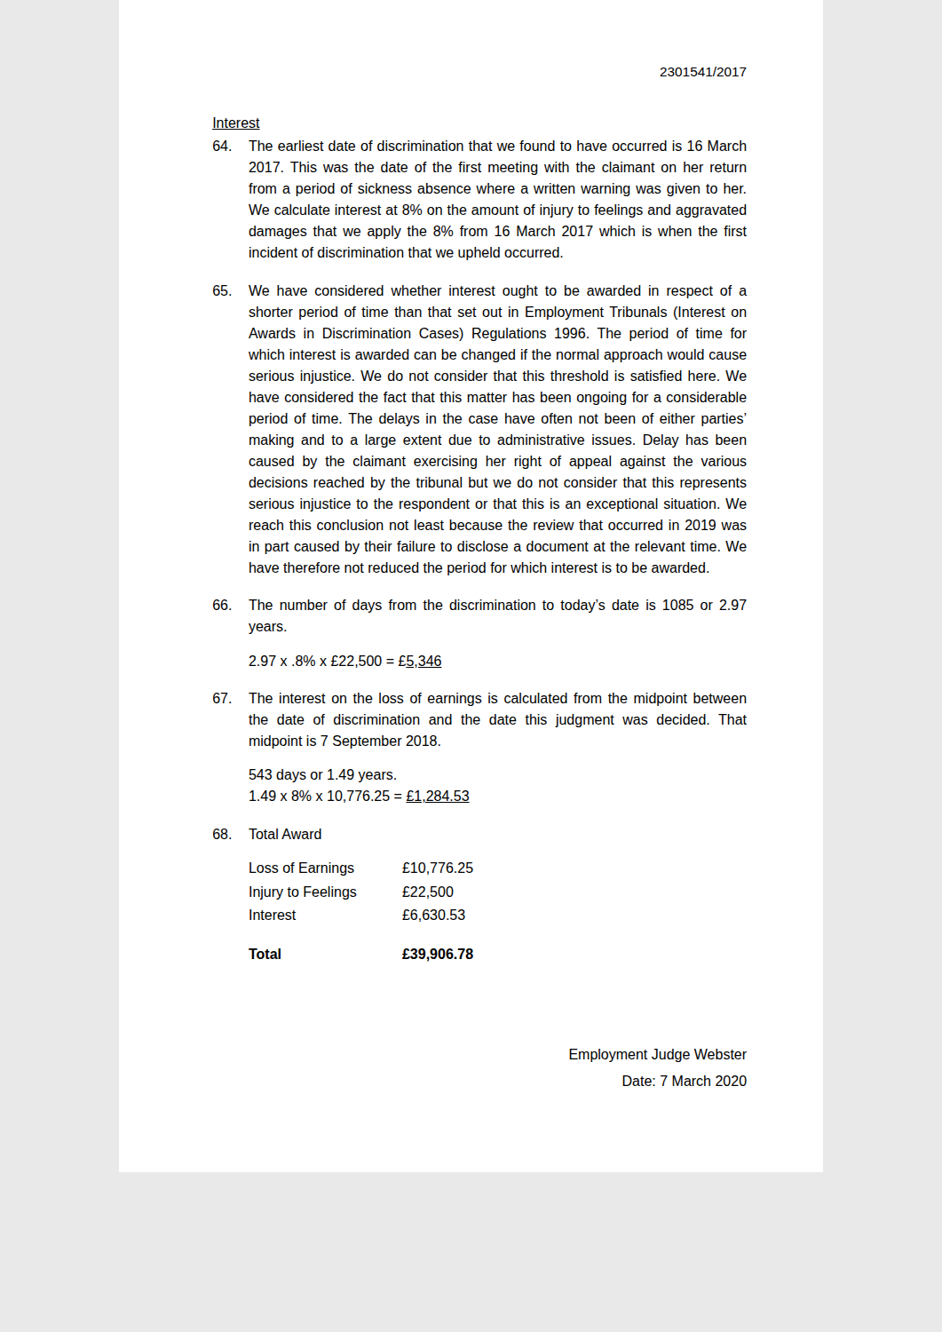2301541/2017
Interest
64. The earliest date of discrimination that we found to have occurred is 16 March 2017. This was the date of the first meeting with the claimant on her return from a period of sickness absence where a written warning was given to her. We calculate interest at 8% on the amount of injury to feelings and aggravated damages that we apply the 8% from 16 March 2017 which is when the first incident of discrimination that we upheld occurred.
65. We have considered whether interest ought to be awarded in respect of a shorter period of time than that set out in Employment Tribunals (Interest on Awards in Discrimination Cases) Regulations 1996. The period of time for which interest is awarded can be changed if the normal approach would cause serious injustice. We do not consider that this threshold is satisfied here. We have considered the fact that this matter has been ongoing for a considerable period of time. The delays in the case have often not been of either parties’ making and to a large extent due to administrative issues. Delay has been caused by the claimant exercising her right of appeal against the various decisions reached by the tribunal but we do not consider that this represents serious injustice to the respondent or that this is an exceptional situation. We reach this conclusion not least because the review that occurred in 2019 was in part caused by their failure to disclose a document at the relevant time. We have therefore not reduced the period for which interest is to be awarded.
66. The number of days from the discrimination to today’s date is 1085 or 2.97 years.
2.97 x .8% x £22,500 = £5,346
67. The interest on the loss of earnings is calculated from the midpoint between the date of discrimination and the date this judgment was decided. That midpoint is 7 September 2018.
543 days or 1.49 years.
1.49 x 8% x 10,776.25 = £1,284.53
68. Total Award
| Loss of Earnings | £10,776.25 |
| Injury to Feelings | £22,500 |
| Interest | £6,630.53 |
| Total | £39,906.78 |
Employment Judge Webster
Date: 7 March 2020